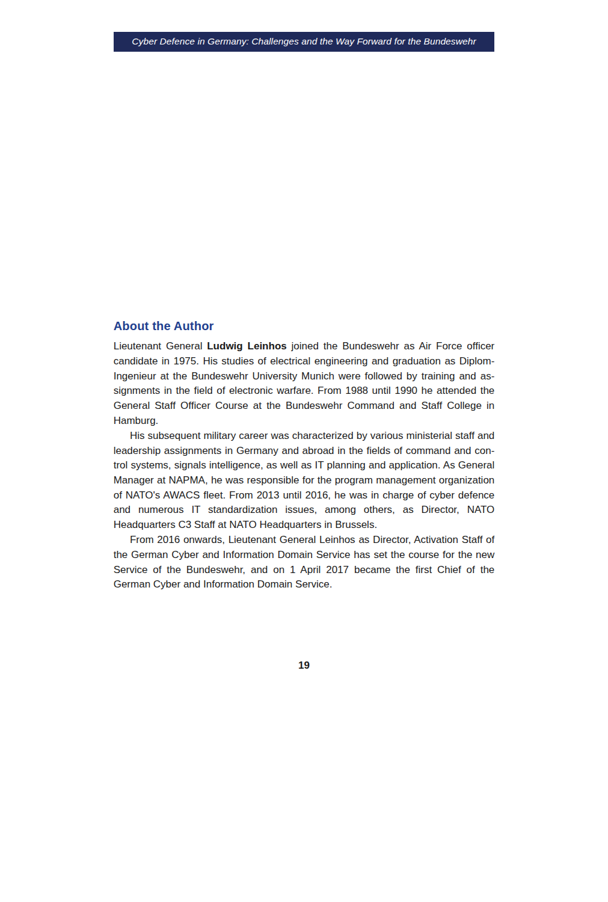Cyber Defence in Germany: Challenges and the Way Forward for the Bundeswehr
About the Author
Lieutenant General Ludwig Leinhos joined the Bundeswehr as Air Force officer candidate in 1975. His studies of electrical engineering and graduation as Diplom-Ingenieur at the Bundeswehr University Munich were followed by training and assignments in the field of electronic warfare. From 1988 until 1990 he attended the General Staff Officer Course at the Bundeswehr Command and Staff College in Hamburg.
His subsequent military career was characterized by various ministerial staff and leadership assignments in Germany and abroad in the fields of command and control systems, signals intelligence, as well as IT planning and application. As General Manager at NAPMA, he was responsible for the program management organization of NATO's AWACS fleet. From 2013 until 2016, he was in charge of cyber defence and numerous IT standardization issues, among others, as Director, NATO Headquarters C3 Staff at NATO Headquarters in Brussels.
From 2016 onwards, Lieutenant General Leinhos as Director, Activation Staff of the German Cyber and Information Domain Service has set the course for the new Service of the Bundeswehr, and on 1 April 2017 became the first Chief of the German Cyber and Information Domain Service.
19